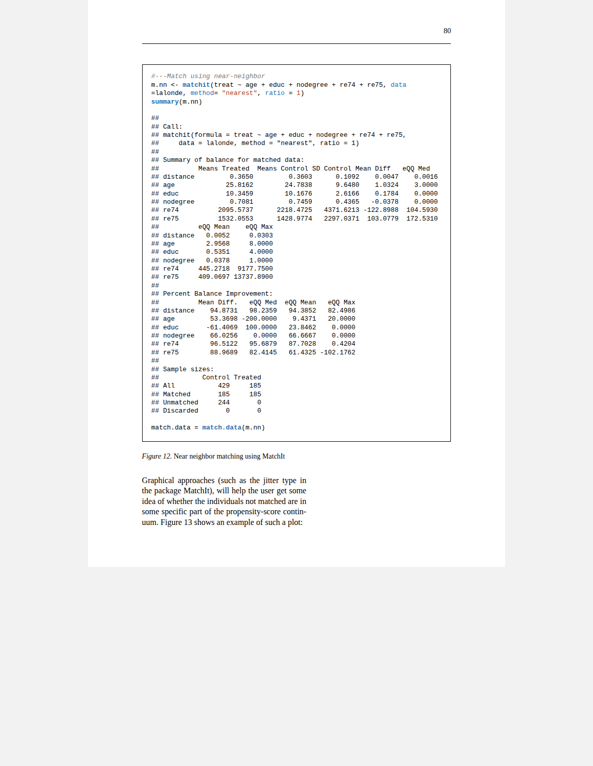80
#---Match using near-neighbor
m.nn <- matchit(treat ~ age + educ + nodegree + re74 + re75, data =lalonde, method= "nearest", ratio = 1)
summary(m.nn)

##
## Call:
## matchit(formula = treat ~ age + educ + nodegree + re74 + re75,
##     data = lalonde, method = "nearest", ratio = 1)
##
## Summary of balance for matched data:
##          Means Treated  Means Control SD Control Mean Diff   eQQ Med
## distance         0.3650         0.3603      0.1092    0.0047    0.0016
## age             25.8162        24.7838      9.6480    1.0324    3.0000
## educ            10.3459        10.1676      2.6166    0.1784    0.0000
## nodegree         0.7081         0.7459      0.4365   -0.0378    0.0000
## re74          2095.5737      2218.4725   4371.6213 -122.8988  104.5930
## re75          1532.0553      1428.9774   2297.0371  103.0779  172.5310
##          eQQ Mean    eQQ Max
## distance   0.0052     0.0303
## age        2.9568     8.0000
## educ       0.5351     4.0000
## nodegree   0.0378     1.0000
## re74     445.2718  9177.7500
## re75     409.0697 13737.8900
##
## Percent Balance Improvement:
##          Mean Diff.   eQQ Med  eQQ Mean   eQQ Max
## distance    94.8731   98.2359   94.3852   82.4986
## age         53.3698 -200.0000    9.4371   20.0000
## educ       -61.4069  100.0000   23.8462    0.0000
## nodegree    66.0256    0.0000   66.6667    0.0000
## re74        96.5122   95.6879   87.7028    0.4204
## re75        88.9689   82.4145   61.4325 -102.1762
##
## Sample sizes:
##           Control Treated
## All           429     185
## Matched       185     185
## Unmatched     244       0
## Discarded       0       0

match.data = match.data(m.nn)
Figure 12. Near neighbor matching using MatchIt
Graphical approaches (such as the jitter type in the package MatchIt), will help the user get some idea of whether the individuals not matched are in some specific part of the propensity-score continuum. Figure 13 shows an example of such a plot: